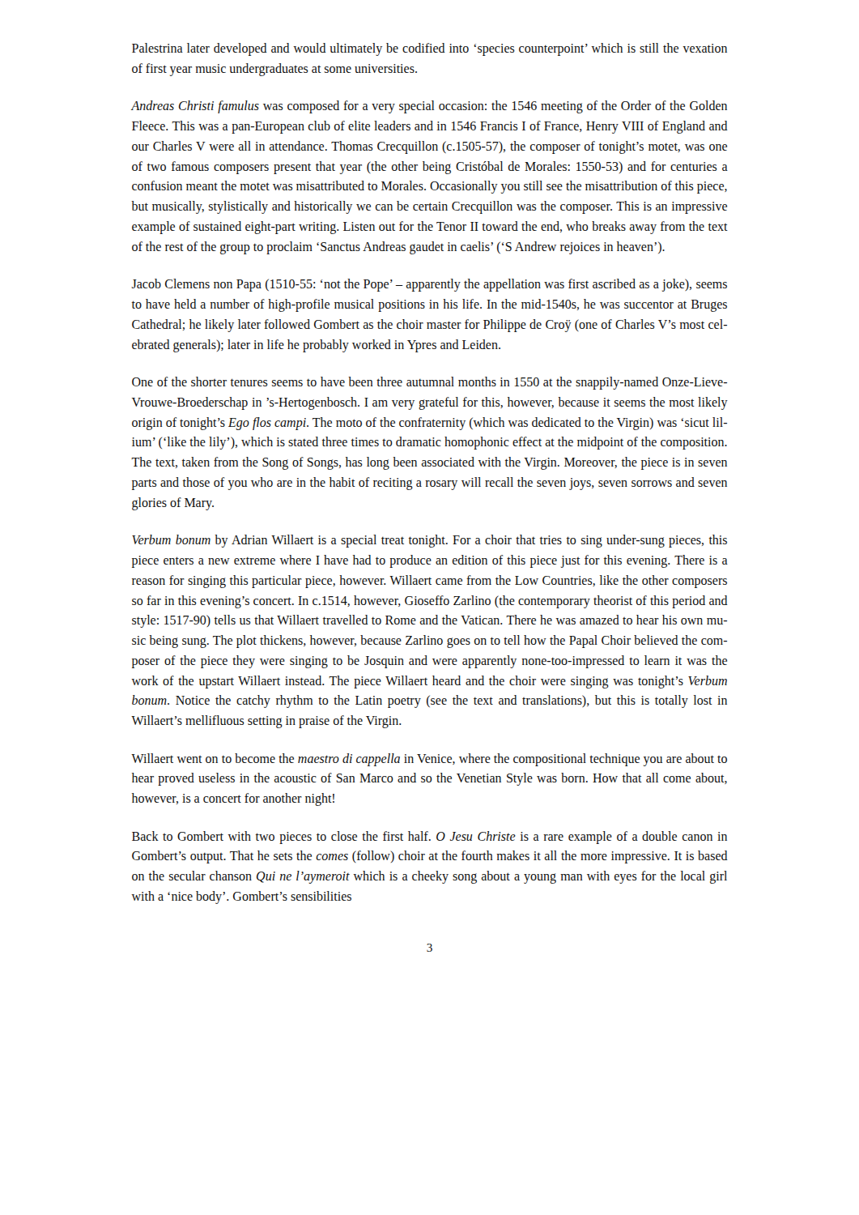Palestrina later developed and would ultimately be codified into ‘species counterpoint’ which is still the vexation of first year music undergraduates at some universities.
Andreas Christi famulus was composed for a very special occasion: the 1546 meeting of the Order of the Golden Fleece. This was a pan-European club of elite leaders and in 1546 Francis I of France, Henry VIII of England and our Charles V were all in attendance. Thomas Crecquillon (c.1505-57), the composer of tonight’s motet, was one of two famous composers present that year (the other being Cristóbal de Morales: 1550-53) and for centuries a confusion meant the motet was misattributed to Morales. Occasionally you still see the misattribution of this piece, but musically, stylistically and historically we can be certain Crecquillon was the composer. This is an impressive example of sustained eight-part writing. Listen out for the Tenor II toward the end, who breaks away from the text of the rest of the group to proclaim ‘Sanctus Andreas gaudet in caelis’ (‘S Andrew rejoices in heaven’).
Jacob Clemens non Papa (1510-55: ‘not the Pope’ – apparently the appellation was first ascribed as a joke), seems to have held a number of high-profile musical positions in his life. In the mid-1540s, he was succentor at Bruges Cathedral; he likely later followed Gombert as the choir master for Philippe de Croÿ (one of Charles V’s most celebrated generals); later in life he probably worked in Ypres and Leiden.
One of the shorter tenures seems to have been three autumnal months in 1550 at the snappily-named Onze-Lieve-Vrouwe-Broederschap in ’s-Hertogenbosch. I am very grateful for this, however, because it seems the most likely origin of tonight’s Ego flos campi. The moto of the confraternity (which was dedicated to the Virgin) was ‘sicut lilium’ (‘like the lily’), which is stated three times to dramatic homophonic effect at the midpoint of the composition. The text, taken from the Song of Songs, has long been associated with the Virgin. Moreover, the piece is in seven parts and those of you who are in the habit of reciting a rosary will recall the seven joys, seven sorrows and seven glories of Mary.
Verbum bonum by Adrian Willaert is a special treat tonight. For a choir that tries to sing under-sung pieces, this piece enters a new extreme where I have had to produce an edition of this piece just for this evening. There is a reason for singing this particular piece, however. Willaert came from the Low Countries, like the other composers so far in this evening’s concert. In c.1514, however, Gioseffo Zarlino (the contemporary theorist of this period and style: 1517-90) tells us that Willaert travelled to Rome and the Vatican. There he was amazed to hear his own music being sung. The plot thickens, however, because Zarlino goes on to tell how the Papal Choir believed the composer of the piece they were singing to be Josquin and were apparently none-too-impressed to learn it was the work of the upstart Willaert instead. The piece Willaert heard and the choir were singing was tonight’s Verbum bonum. Notice the catchy rhythm to the Latin poetry (see the text and translations), but this is totally lost in Willaert’s mellifluous setting in praise of the Virgin.
Willaert went on to become the maestro di cappella in Venice, where the compositional technique you are about to hear proved useless in the acoustic of San Marco and so the Venetian Style was born. How that all come about, however, is a concert for another night!
Back to Gombert with two pieces to close the first half. O Jesu Christe is a rare example of a double canon in Gombert’s output. That he sets the comes (follow) choir at the fourth makes it all the more impressive. It is based on the secular chanson Qui ne l’aymeroit which is a cheeky song about a young man with eyes for the local girl with a ‘nice body’. Gombert’s sensibilities
3